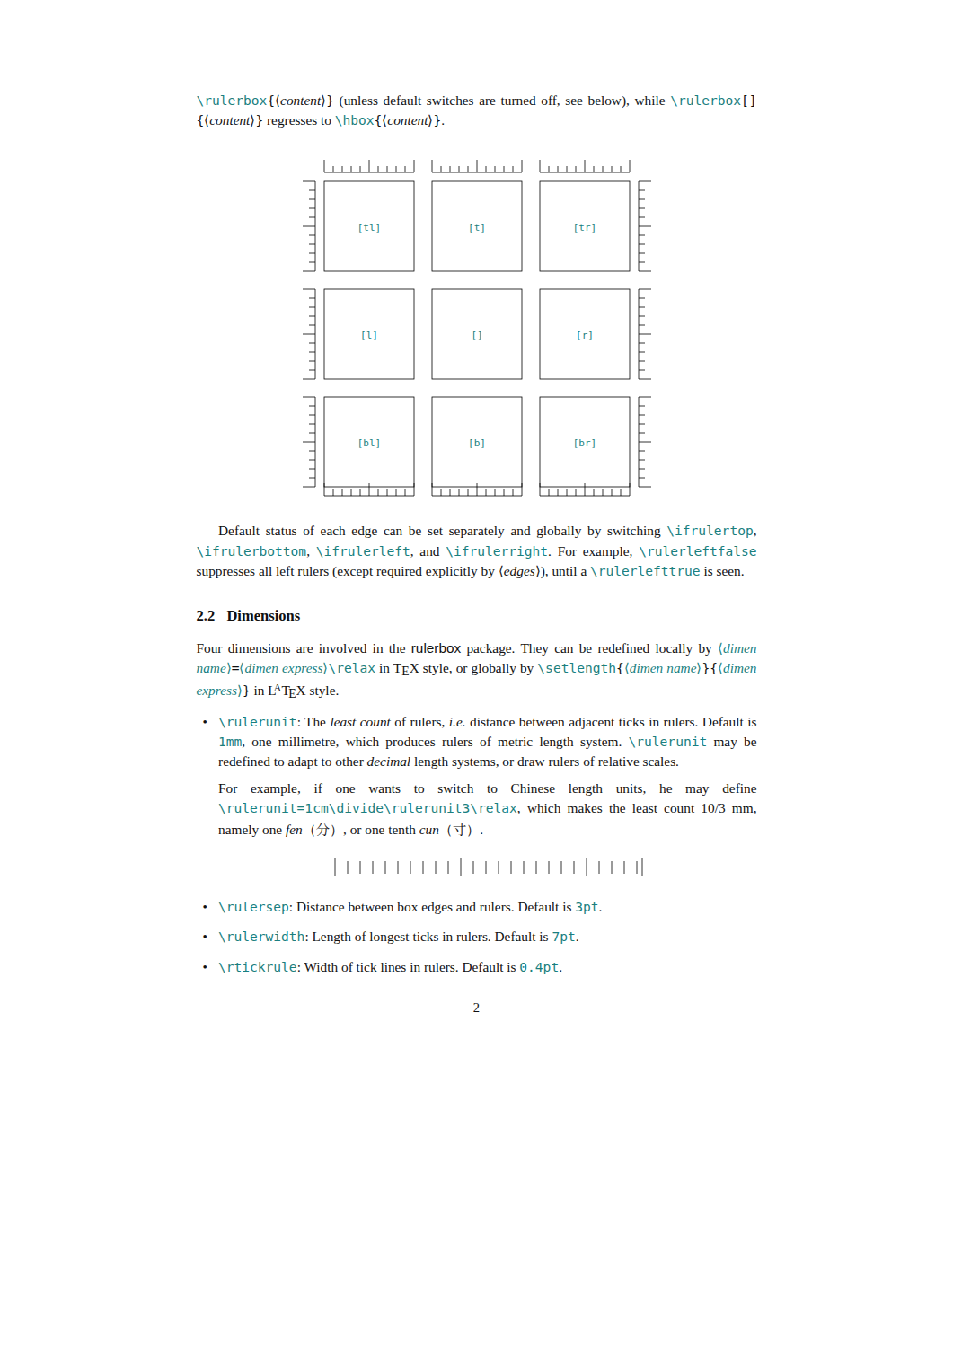\rulerbox{⟨content⟩} (unless default switches are turned off, see below), while \rulerbox[]{⟨content⟩} regresses to \hbox{⟨content⟩}.
[tl] [t] [tr] [l] [] [r] [bl] [b] [br]
Default status of each edge can be set separately and globally by switching \ifrulertop, \ifrulerbottom, \ifrulerleft, and \ifrulerright. For example, \rulerleftfalse suppresses all left rulers (except required explicitly by ⟨edges⟩), until a \rulerlefttrue is seen.
2.2 Dimensions
Four dimensions are involved in the rulerbox package. They can be redefined locally by ⟨dimen name⟩=⟨dimen express⟩\relax in TEX style, or globally by \setlength{⟨dimen name⟩}{⟨dimen express⟩} in LATEX style.
\rulerunit: The least count of rulers, i.e. distance between adjacent ticks in rulers. Default is 1mm, one millimetre, which produces rulers of metric length system. \rulerunit may be redefined to adapt to other decimal length systems, or draw rulers of relative scales.
For example, if one wants to switch to Chinese length units, he may define \rulerunit=1cm\divide\rulerunit3\relax, which makes the least count 10/3 mm, namely one fen（分）, or one tenth cun（寸）.
\rulersep: Distance between box edges and rulers. Default is 3pt.
\rulerwidth: Length of longest ticks in rulers. Default is 7pt.
\rtickrule: Width of tick lines in rulers. Default is 0.4pt.
2